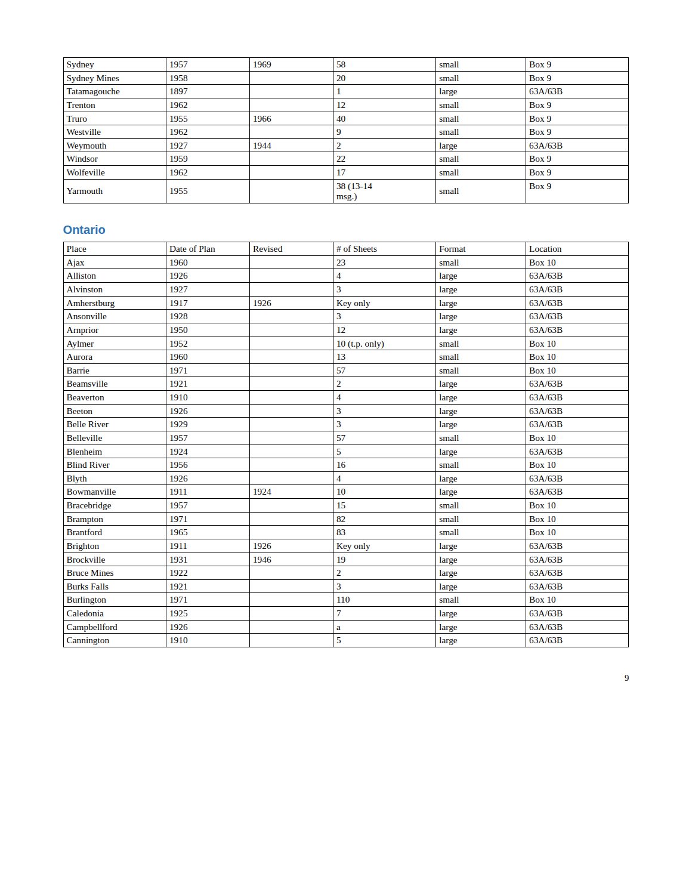| Sydney | 1957 | 1969 | 58 | small | Box 9 |
| Sydney Mines | 1958 | | 20 | small | Box 9 |
| Tatamagouche | 1897 | | 1 | large | 63A/63B |
| Trenton | 1962 | | 12 | small | Box 9 |
| Truro | 1955 | 1966 | 40 | small | Box 9 |
| Westville | 1962 | | 9 | small | Box 9 |
| Weymouth | 1927 | 1944 | 2 | large | 63A/63B |
| Windsor | 1959 | | 22 | small | Box 9 |
| Wolfeville | 1962 | | 17 | small | Box 9 |
| Yarmouth | 1955 | | 38 (13-14 msg.) | small | Box 9 |
Ontario
| Place | Date of Plan | Revised | # of Sheets | Format | Location |
| --- | --- | --- | --- | --- | --- |
| Ajax | 1960 | | 23 | small | Box 10 |
| Alliston | 1926 | | 4 | large | 63A/63B |
| Alvinston | 1927 | | 3 | large | 63A/63B |
| Amherstburg | 1917 | 1926 | Key only | large | 63A/63B |
| Ansonville | 1928 | | 3 | large | 63A/63B |
| Arnprior | 1950 | | 12 | large | 63A/63B |
| Aylmer | 1952 | | 10 (t.p. only) | small | Box 10 |
| Aurora | 1960 | | 13 | small | Box 10 |
| Barrie | 1971 | | 57 | small | Box 10 |
| Beamsville | 1921 | | 2 | large | 63A/63B |
| Beaverton | 1910 | | 4 | large | 63A/63B |
| Beeton | 1926 | | 3 | large | 63A/63B |
| Belle River | 1929 | | 3 | large | 63A/63B |
| Belleville | 1957 | | 57 | small | Box 10 |
| Blenheim | 1924 | | 5 | large | 63A/63B |
| Blind River | 1956 | | 16 | small | Box 10 |
| Blyth | 1926 | | 4 | large | 63A/63B |
| Bowmanville | 1911 | 1924 | 10 | large | 63A/63B |
| Bracebridge | 1957 | | 15 | small | Box 10 |
| Brampton | 1971 | | 82 | small | Box 10 |
| Brantford | 1965 | | 83 | small | Box 10 |
| Brighton | 1911 | 1926 | Key only | large | 63A/63B |
| Brockville | 1931 | 1946 | 19 | large | 63A/63B |
| Bruce Mines | 1922 | | 2 | large | 63A/63B |
| Burks Falls | 1921 | | 3 | large | 63A/63B |
| Burlington | 1971 | | 110 | small | Box 10 |
| Caledonia | 1925 | | 7 | large | 63A/63B |
| Campbellford | 1926 | | a | large | 63A/63B |
| Cannington | 1910 | | 5 | large | 63A/63B |
9